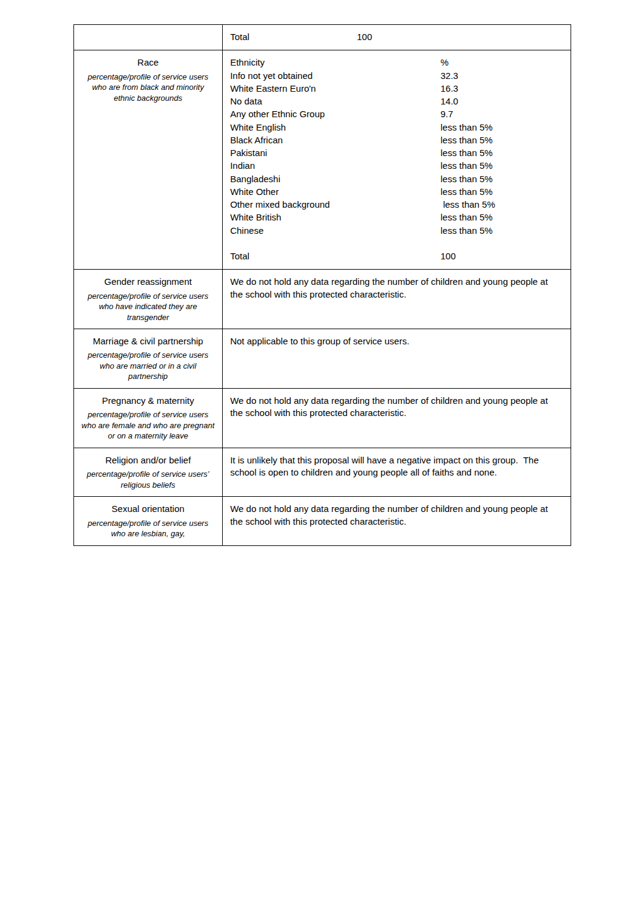| | Total 100 |
| Race percentage/profile of service users who are from black and minority ethnic backgrounds | Ethnicity % Info not yet obtained 32.3 White Eastern Euro'n 16.3 No data 14.0 Any other Ethnic Group 9.7 White English less than 5% Black African less than 5% Pakistani less than 5% Indian less than 5% Bangladeshi less than 5% White Other less than 5% Other mixed background less than 5% White British less than 5% Chinese less than 5% Total 100 |
| Gender reassignment percentage/profile of service users who have indicated they are transgender | We do not hold any data regarding the number of children and young people at the school with this protected characteristic. |
| Marriage & civil partnership percentage/profile of service users who are married or in a civil partnership | Not applicable to this group of service users. |
| Pregnancy & maternity percentage/profile of service users who are female and who are pregnant or on a maternity leave | We do not hold any data regarding the number of children and young people at the school with this protected characteristic. |
| Religion and/or belief percentage/profile of service users’ religious beliefs | It is unlikely that this proposal will have a negative impact on this group. The school is open to children and young people all of faiths and none. |
| Sexual orientation percentage/profile of service users who are lesbian, gay, | We do not hold any data regarding the number of children and young people at the school with this protected characteristic. |